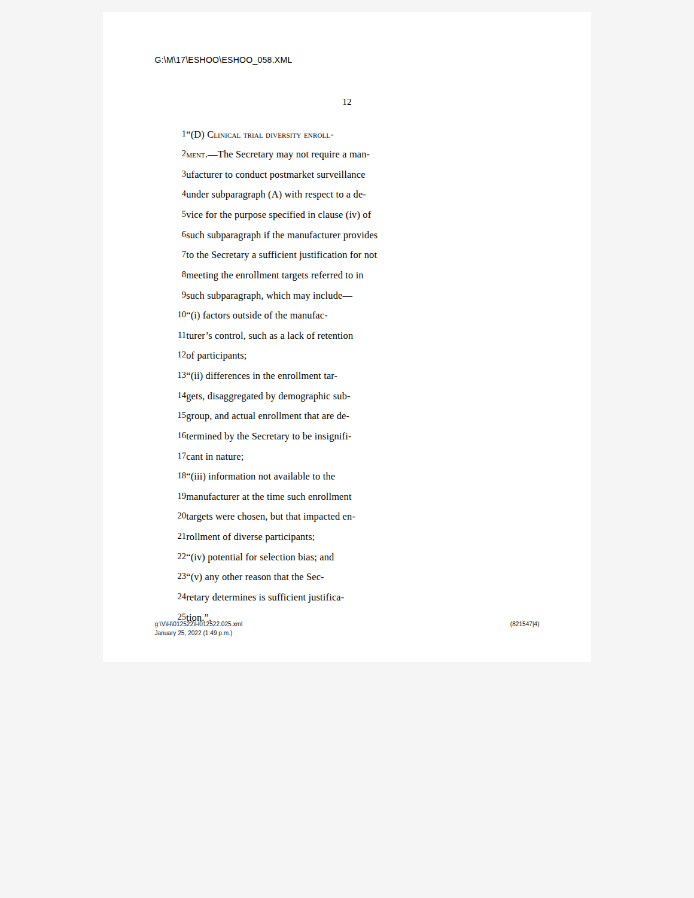G:\M\17\ESHOO\ESHOO_058.XML
12
| 1 | “(D) Clinical trial diversity enroll- |
| 2 | ment .—The Secretary may not require a man- |
| 3 | ufacturer to conduct postmarket surveillance |
| 4 | under subparagraph (A) with respect to a de- |
| 5 | vice for the purpose specified in clause (iv) of |
| 6 | such subparagraph if the manufacturer provides |
| 7 | to the Secretary a sufficient justification for not |
| 8 | meeting the enrollment targets referred to in |
| 9 | such subparagraph, which may include— |
| 10 | “(i) factors outside of the manufac- |
| 11 | turer’s control, such as a lack of retention |
| 12 | of participants; |
| 13 | “(ii) differences in the enrollment tar- |
| 14 | gets, disaggregated by demographic sub- |
| 15 | group, and actual enrollment that are de- |
| 16 | termined by the Secretary to be insignifi- |
| 17 | cant in nature; |
| 18 | “(iii) information not available to the |
| 19 | manufacturer at the time such enrollment |
| 20 | targets were chosen, but that impacted en- |
| 21 | rollment of diverse participants; |
| 22 | “(iv) potential for selection bias; and |
| 23 | “(v) any other reason that the Sec- |
| 24 | retary determines is sufficient justifica- |
| 25 | tion.”. |
(821547|4)
g:\V\H\012522\H012522.025.xml
January 25, 2022 (1:49 p.m.)